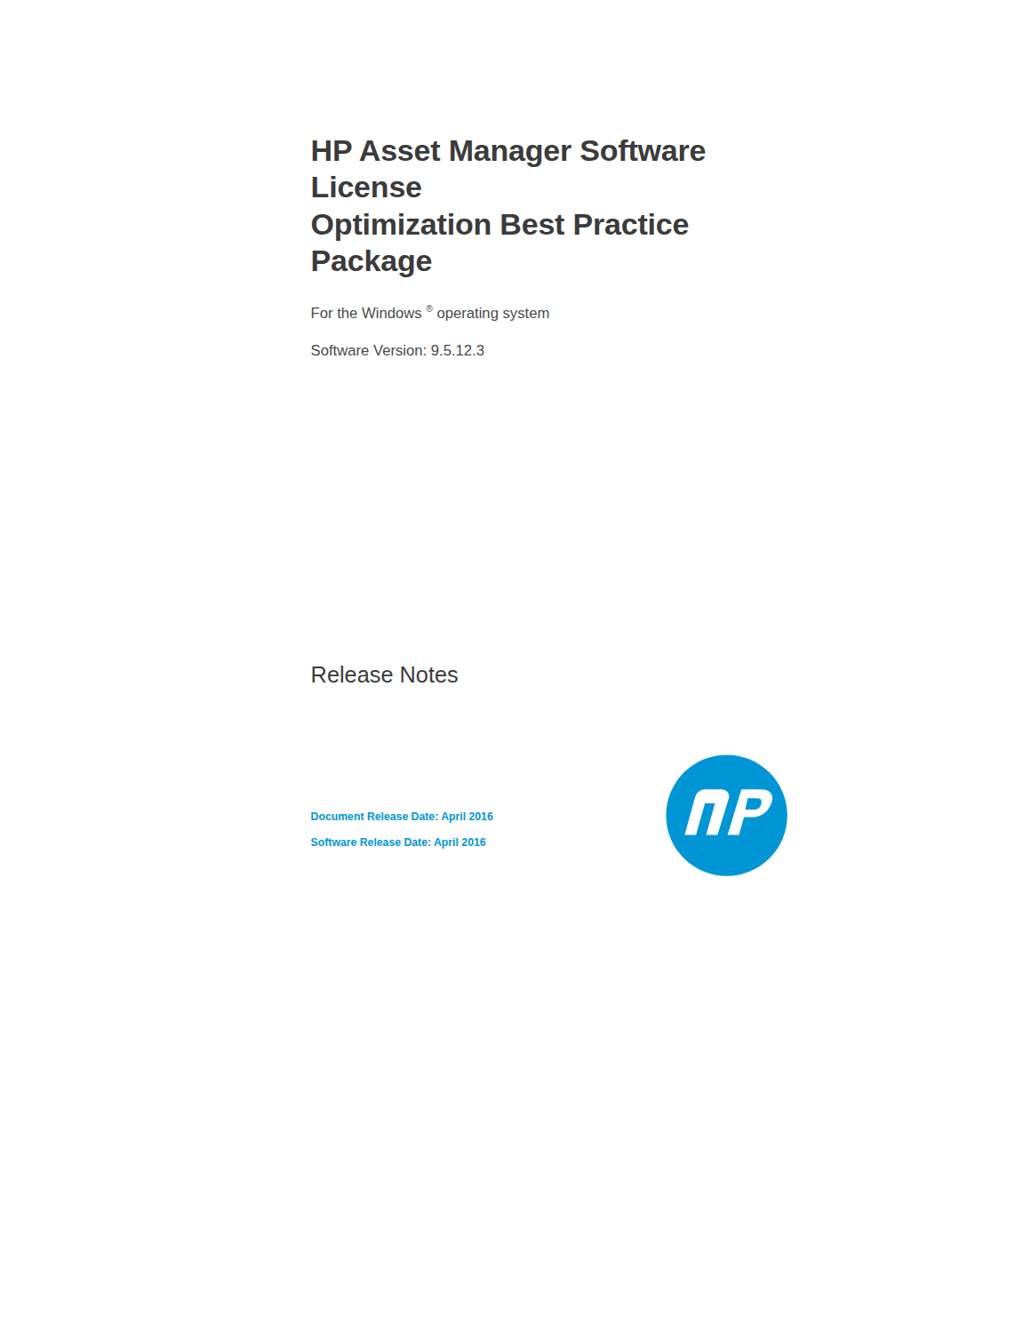HP Asset Manager Software License
Optimization Best Practice Package
For the Windows ® operating system
Software Version: 9.5.12.3
Release Notes
Document Release Date: April 2016
Software Release Date: April 2016